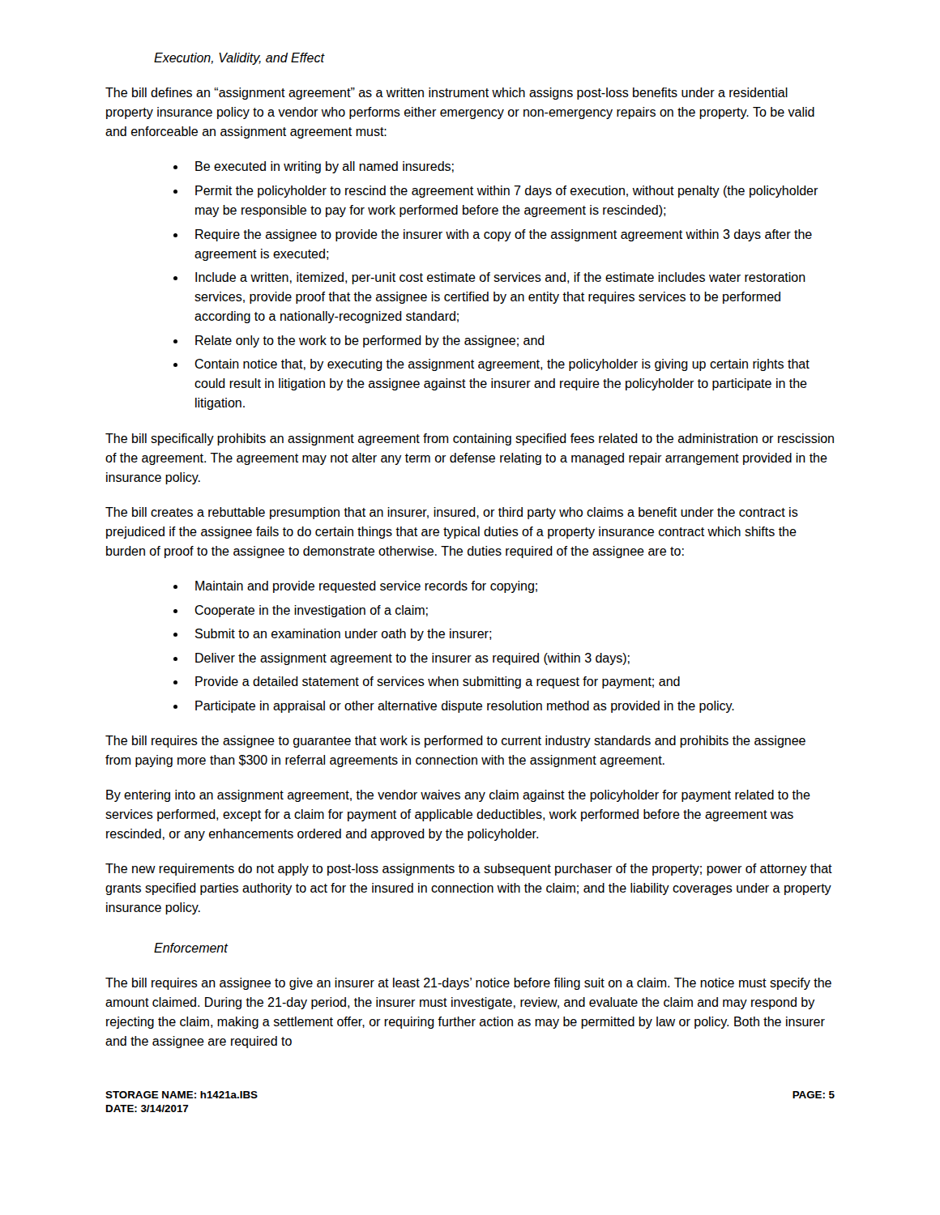Execution, Validity, and Effect
The bill defines an “assignment agreement” as a written instrument which assigns post-loss benefits under a residential property insurance policy to a vendor who performs either emergency or non-emergency repairs on the property. To be valid and enforceable an assignment agreement must:
Be executed in writing by all named insureds;
Permit the policyholder to rescind the agreement within 7 days of execution, without penalty (the policyholder may be responsible to pay for work performed before the agreement is rescinded);
Require the assignee to provide the insurer with a copy of the assignment agreement within 3 days after the agreement is executed;
Include a written, itemized, per-unit cost estimate of services and, if the estimate includes water restoration services, provide proof that the assignee is certified by an entity that requires services to be performed according to a nationally-recognized standard;
Relate only to the work to be performed by the assignee; and
Contain notice that, by executing the assignment agreement, the policyholder is giving up certain rights that could result in litigation by the assignee against the insurer and require the policyholder to participate in the litigation.
The bill specifically prohibits an assignment agreement from containing specified fees related to the administration or rescission of the agreement. The agreement may not alter any term or defense relating to a managed repair arrangement provided in the insurance policy.
The bill creates a rebuttable presumption that an insurer, insured, or third party who claims a benefit under the contract is prejudiced if the assignee fails to do certain things that are typical duties of a property insurance contract which shifts the burden of proof to the assignee to demonstrate otherwise. The duties required of the assignee are to:
Maintain and provide requested service records for copying;
Cooperate in the investigation of a claim;
Submit to an examination under oath by the insurer;
Deliver the assignment agreement to the insurer as required (within 3 days);
Provide a detailed statement of services when submitting a request for payment; and
Participate in appraisal or other alternative dispute resolution method as provided in the policy.
The bill requires the assignee to guarantee that work is performed to current industry standards and prohibits the assignee from paying more than $300 in referral agreements in connection with the assignment agreement.
By entering into an assignment agreement, the vendor waives any claim against the policyholder for payment related to the services performed, except for a claim for payment of applicable deductibles, work performed before the agreement was rescinded, or any enhancements ordered and approved by the policyholder.
The new requirements do not apply to post-loss assignments to a subsequent purchaser of the property; power of attorney that grants specified parties authority to act for the insured in connection with the claim; and the liability coverages under a property insurance policy.
Enforcement
The bill requires an assignee to give an insurer at least 21-days’ notice before filing suit on a claim. The notice must specify the amount claimed. During the 21-day period, the insurer must investigate, review, and evaluate the claim and may respond by rejecting the claim, making a settlement offer, or requiring further action as may be permitted by law or policy. Both the insurer and the assignee are required to
STORAGE NAME: h1421a.IBS
DATE: 3/14/2017
PAGE: 5